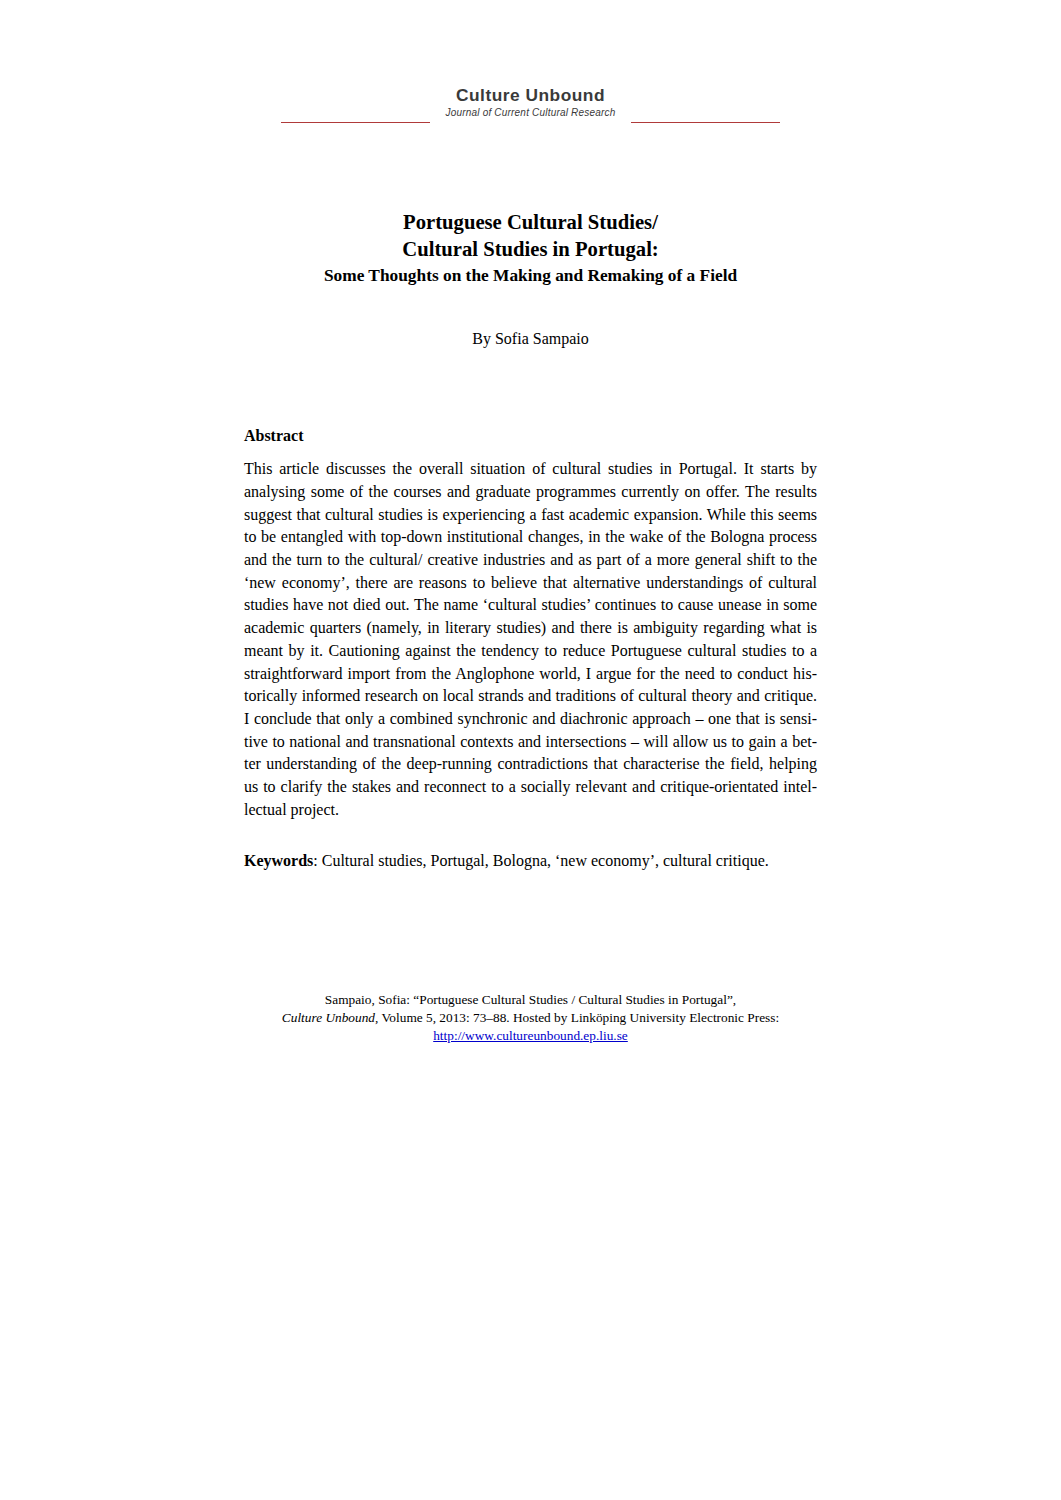Culture Unbound
Journal of Current Cultural Research
Portuguese Cultural Studies/
Cultural Studies in Portugal: Some Thoughts on the Making and Remaking of a Field
By Sofia Sampaio
Abstract
This article discusses the overall situation of cultural studies in Portugal. It starts by analysing some of the courses and graduate programmes currently on offer. The results suggest that cultural studies is experiencing a fast academic expansion. While this seems to be entangled with top-down institutional changes, in the wake of the Bologna process and the turn to the cultural/ creative industries and as part of a more general shift to the ‘new economy’, there are reasons to believe that alternative understandings of cultural studies have not died out. The name ‘cultural studies’ continues to cause unease in some academic quarters (namely, in literary studies) and there is ambiguity regarding what is meant by it. Cautioning against the tendency to reduce Portuguese cultural studies to a straightforward import from the Anglophone world, I argue for the need to conduct historically informed research on local strands and traditions of cultural theory and critique. I conclude that only a combined synchronic and diachronic approach – one that is sensitive to national and transnational contexts and intersections – will allow us to gain a better understanding of the deep-running contradictions that characterise the field, helping us to clarify the stakes and reconnect to a socially relevant and critique-orientated intellectual project.
Keywords: Cultural studies, Portugal, Bologna, ‘new economy’, cultural critique.
Sampaio, Sofia: “Portuguese Cultural Studies / Cultural Studies in Portugal”,
Culture Unbound, Volume 5, 2013: 73–88. Hosted by Linköping University Electronic Press:
http://www.cultureunbound.ep.liu.se